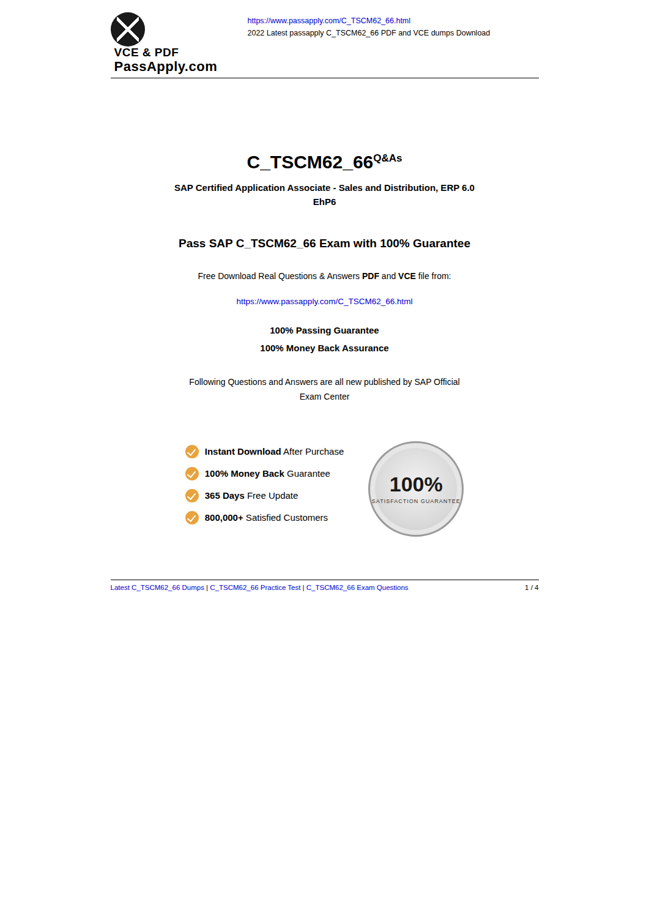VCE & PDF
PassApply.com
https://www.passapply.com/C_TSCM62_66.html
2022 Latest passapply C_TSCM62_66 PDF and VCE dumps Download
C_TSCM62_66Q&As
SAP Certified Application Associate - Sales and Distribution, ERP 6.0
EhP6
Pass SAP C_TSCM62_66 Exam with 100% Guarantee
Free Download Real Questions & Answers PDF and VCE file from:
https://www.passapply.com/C_TSCM62_66.html
100% Passing Guarantee
100% Money Back Assurance
Following Questions and Answers are all new published by SAP Official
Exam Center
Instant Download After Purchase
100% Money Back Guarantee
365 Days Free Update
800,000+ Satisfied Customers
100%
SATISFACTION GUARANTEE
Latest C_TSCM62_66 Dumps | C_TSCM62_66 Practice Test | C_TSCM62_66 Exam Questions
1 / 4